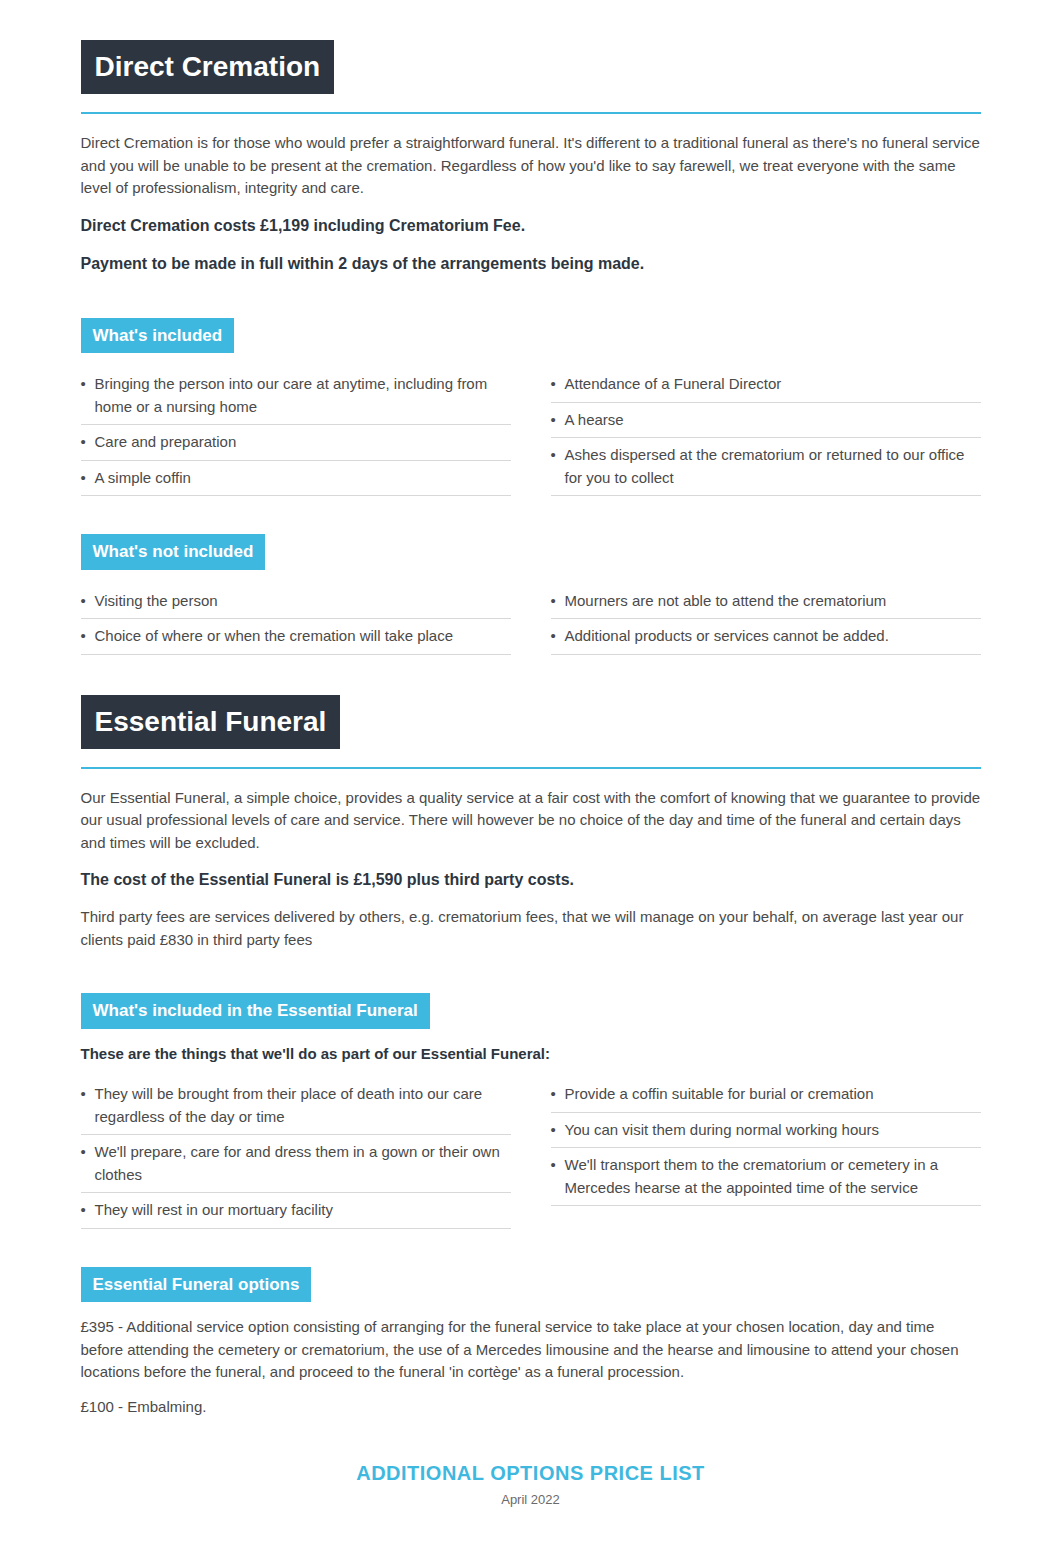Direct Cremation
Direct Cremation is for those who would prefer a straightforward funeral. It's different to a traditional funeral as there's no funeral service and you will be unable to be present at the cremation. Regardless of how you'd like to say farewell, we treat everyone with the same level of professionalism, integrity and care.
Direct Cremation costs £1,199 including Crematorium Fee.
Payment to be made in full within 2 days of the arrangements being made.
What's included
Bringing the person into our care at anytime, including from home or a nursing home
Care and preparation
A simple coffin
Attendance of a Funeral Director
A hearse
Ashes dispersed at the crematorium or returned to our office for you to collect
What's not included
Visiting the person
Choice of where or when the cremation will take place
Mourners are not able to attend the crematorium
Additional products or services cannot be added.
Essential Funeral
Our Essential Funeral, a simple choice, provides a quality service at a fair cost with the comfort of knowing that we guarantee to provide our usual professional levels of care and service. There will however be no choice of the day and time of the funeral and certain days and times will be excluded.
The cost of the Essential Funeral is £1,590 plus third party costs.
Third party fees are services delivered by others, e.g. crematorium fees, that we will manage on your behalf, on average last year our clients paid £830 in third party fees
What's included in the Essential Funeral
These are the things that we'll do as part of our Essential Funeral:
They will be brought from their place of death into our care regardless of the day or time
We'll prepare, care for and dress them in a gown or their own clothes
They will rest in our mortuary facility
Provide a coffin suitable for burial or cremation
You can visit them during normal working hours
We'll transport them to the crematorium or cemetery in a Mercedes hearse at the appointed time of the service
Essential Funeral options
£395 - Additional service option consisting of arranging for the funeral service to take place at your chosen location, day and time before attending the cemetery or crematorium, the use of a Mercedes limousine and the hearse and limousine to attend your chosen locations before the funeral, and proceed to the funeral 'in cortège' as a funeral procession.
£100 - Embalming.
ADDITIONAL OPTIONS PRICE LIST
April 2022